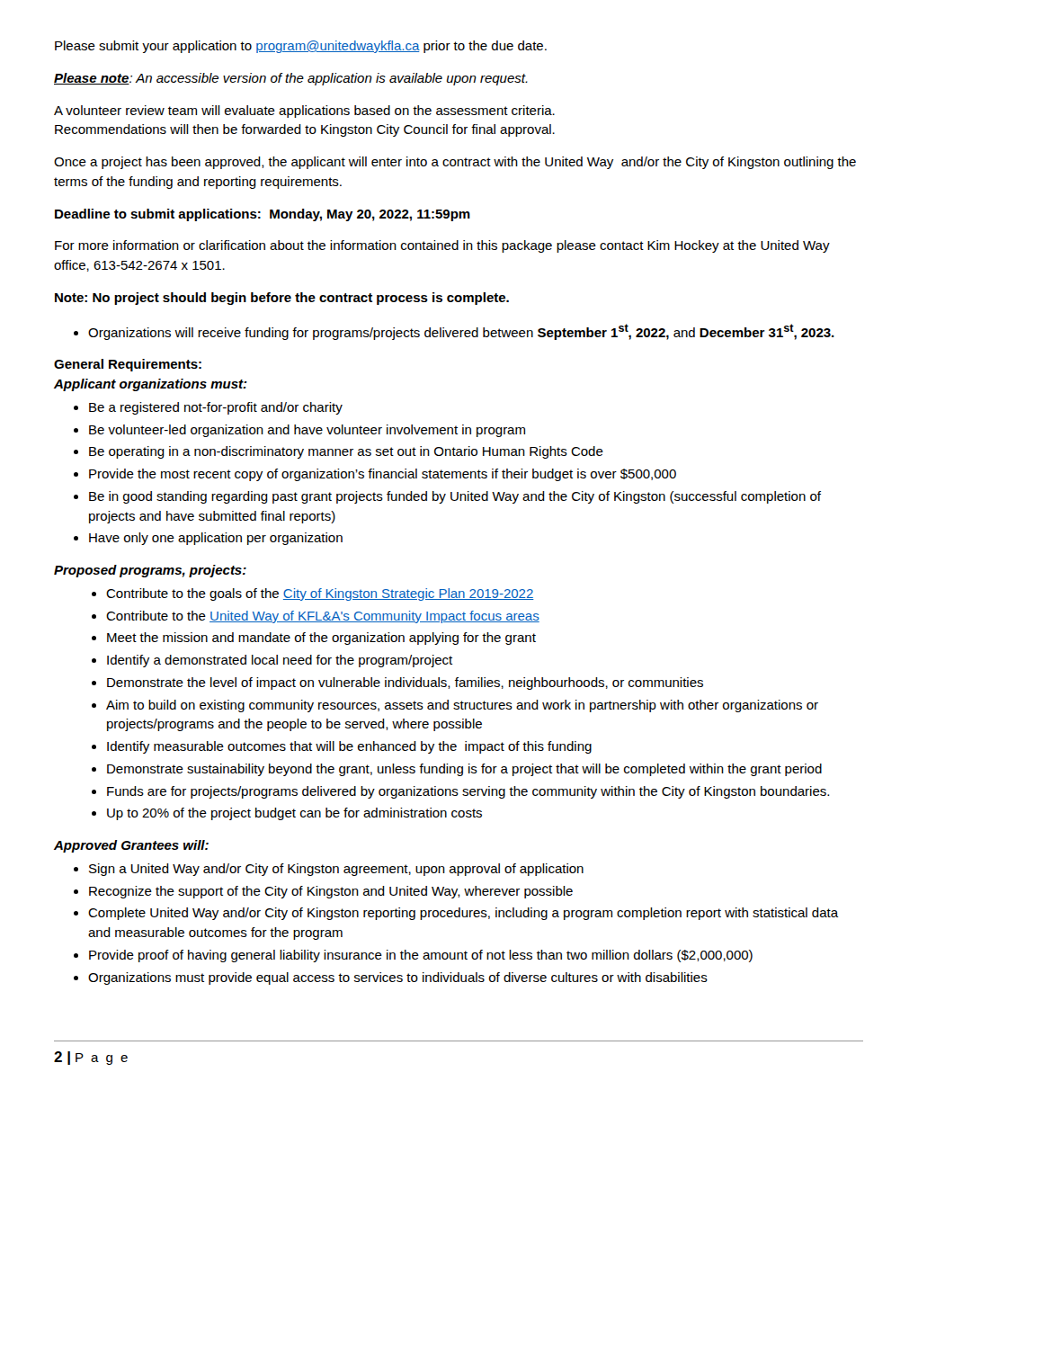Please submit your application to program@unitedwaykfla.ca prior to the due date.
Please note: An accessible version of the application is available upon request.
A volunteer review team will evaluate applications based on the assessment criteria.
Recommendations will then be forwarded to Kingston City Council for final approval.
Once a project has been approved, the applicant will enter into a contract with the United Way and/or the City of Kingston outlining the terms of the funding and reporting requirements.
Deadline to submit applications: Monday, May 20, 2022, 11:59pm
For more information or clarification about the information contained in this package please contact Kim Hockey at the United Way office, 613-542-2674 x 1501.
Note: No project should begin before the contract process is complete.
Organizations will receive funding for programs/projects delivered between September 1st, 2022, and December 31st, 2023.
General Requirements:
Applicant organizations must:
Be a registered not-for-profit and/or charity
Be volunteer-led organization and have volunteer involvement in program
Be operating in a non-discriminatory manner as set out in Ontario Human Rights Code
Provide the most recent copy of organization’s financial statements if their budget is over $500,000
Be in good standing regarding past grant projects funded by United Way and the City of Kingston (successful completion of projects and have submitted final reports)
Have only one application per organization
Proposed programs, projects:
Contribute to the goals of the City of Kingston Strategic Plan 2019-2022
Contribute to the United Way of KFL&A's Community Impact focus areas
Meet the mission and mandate of the organization applying for the grant
Identify a demonstrated local need for the program/project
Demonstrate the level of impact on vulnerable individuals, families, neighbourhoods, or communities
Aim to build on existing community resources, assets and structures and work in partnership with other organizations or projects/programs and the people to be served, where possible
Identify measurable outcomes that will be enhanced by the impact of this funding
Demonstrate sustainability beyond the grant, unless funding is for a project that will be completed within the grant period
Funds are for projects/programs delivered by organizations serving the community within the City of Kingston boundaries.
Up to 20% of the project budget can be for administration costs
Approved Grantees will:
Sign a United Way and/or City of Kingston agreement, upon approval of application
Recognize the support of the City of Kingston and United Way, wherever possible
Complete United Way and/or City of Kingston reporting procedures, including a program completion report with statistical data and measurable outcomes for the program
Provide proof of having general liability insurance in the amount of not less than two million dollars ($2,000,000)
Organizations must provide equal access to services to individuals of diverse cultures or with disabilities
2 | P a g e